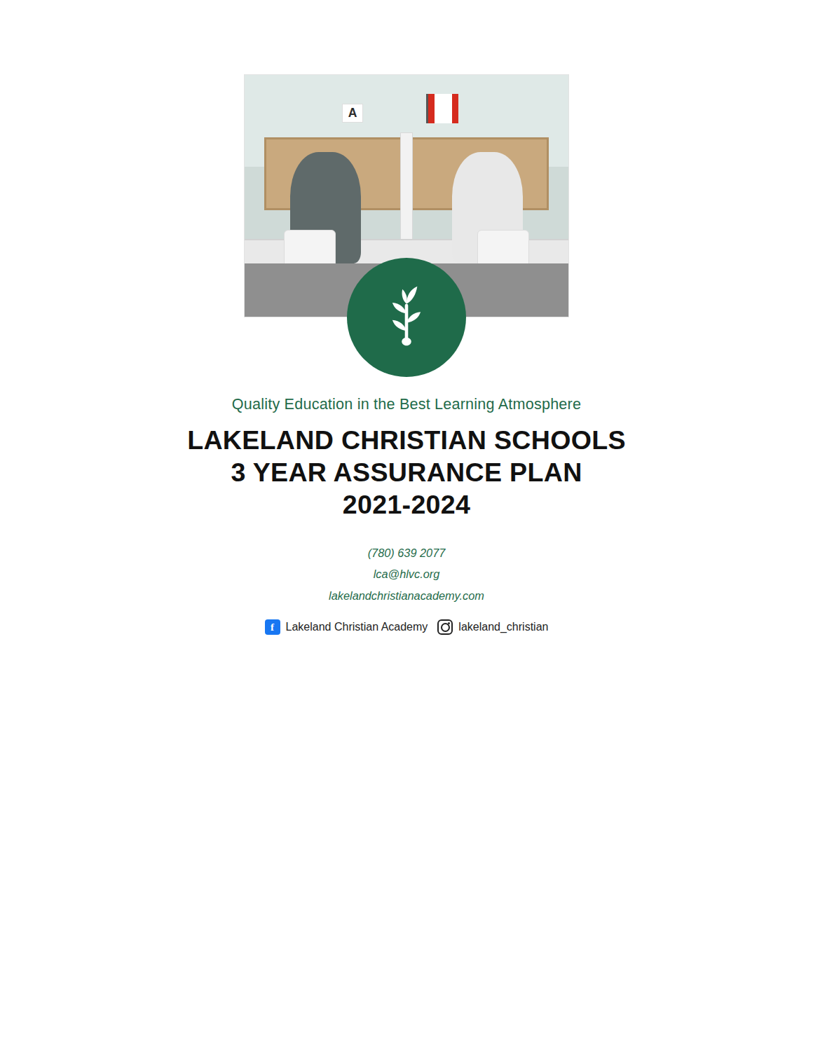A
Quality Education in the Best Learning Atmosphere
Lakeland Christian Schools
3 Year Assurance Plan
2021-2024
(780) 639 2077
lca@hlvc.org
lakelandchristianacademy.com
fLakeland Christian Academy lakeland_christian